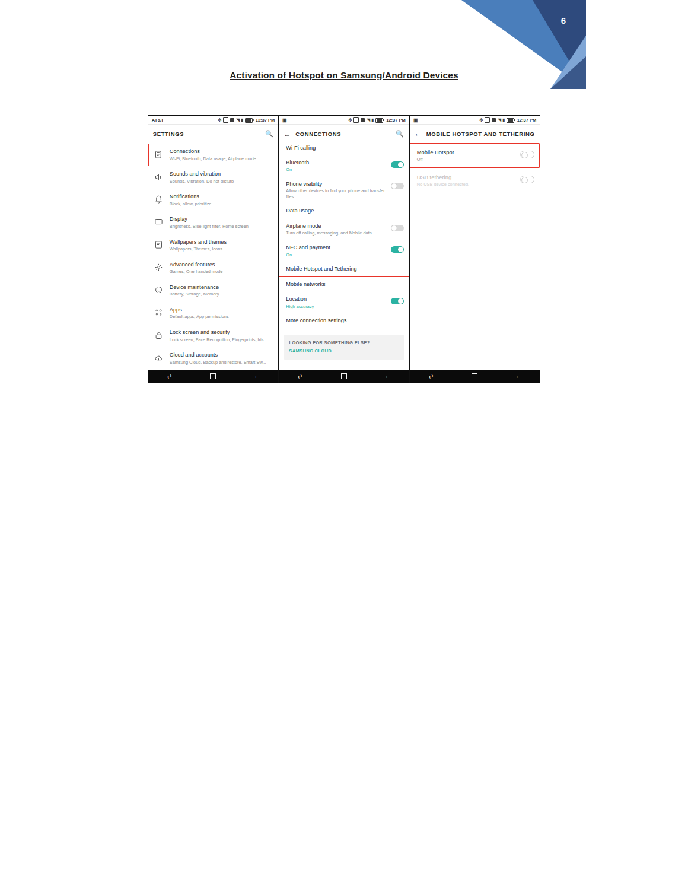6
Activation of Hotspot on Samsung/Android Devices
AT&T
✻ ◥ ▮ 12:37 PM
SETTINGS
🔍
Connections
Wi-Fi, Bluetooth, Data usage, Airplane mode
Sounds and vibration
Sounds, Vibration, Do not disturb
Notifications
Block, allow, prioritize
Display
Brightness, Blue light filter, Home screen
Wallpapers and themes
Wallpapers, Themes, Icons
Advanced features
Games, One-handed mode
Device maintenance
Battery, Storage, Memory
Apps
Default apps, App permissions
Lock screen and security
Lock screen, Face Recognition, Fingerprints, Iris
Cloud and accounts
Samsung Cloud, Backup and restore, Smart Sw...
⇄ ←
▣
✻ ◥ ▮ 12:37 PM
←
CONNECTIONS
🔍
Wi-Fi calling
Bluetooth
On
Phone visibility
Allow other devices to find your phone and transfer files.
Data usage
Airplane mode
Turn off calling, messaging, and Mobile data.
NFC and payment
On
Mobile Hotspot and Tethering
Mobile networks
Location
High accuracy
More connection settings
LOOKING FOR SOMETHING ELSE?
SAMSUNG CLOUD
⇄ ←
▣
✻ ◥ ▮ 12:37 PM
←
MOBILE HOTSPOT AND TETHERING
Mobile Hotspot
Off
USB tethering
No USB device connected.
⇄ ←